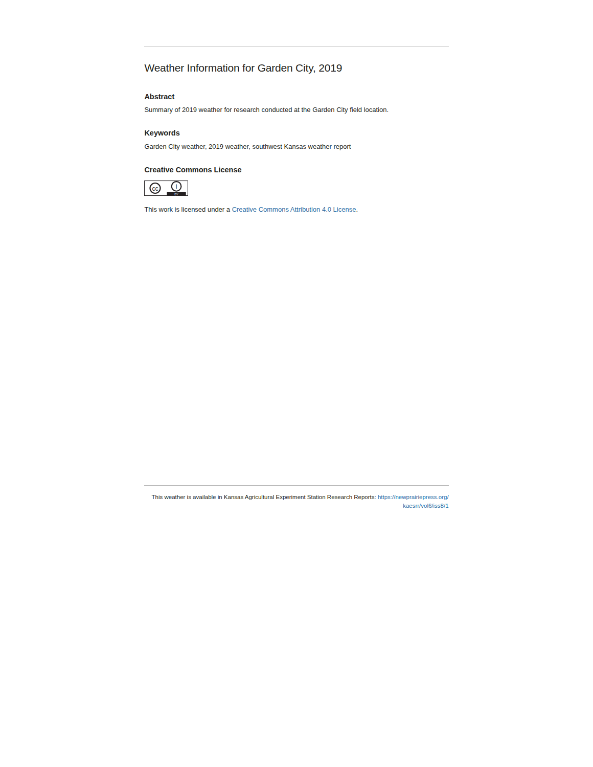Weather Information for Garden City, 2019
Abstract
Summary of 2019 weather for research conducted at the Garden City field location.
Keywords
Garden City weather, 2019 weather, southwest Kansas weather report
Creative Commons License
This work is licensed under a Creative Commons Attribution 4.0 License.
This weather is available in Kansas Agricultural Experiment Station Research Reports: https://newprairiepress.org/
kaesrr/vol6/iss8/1